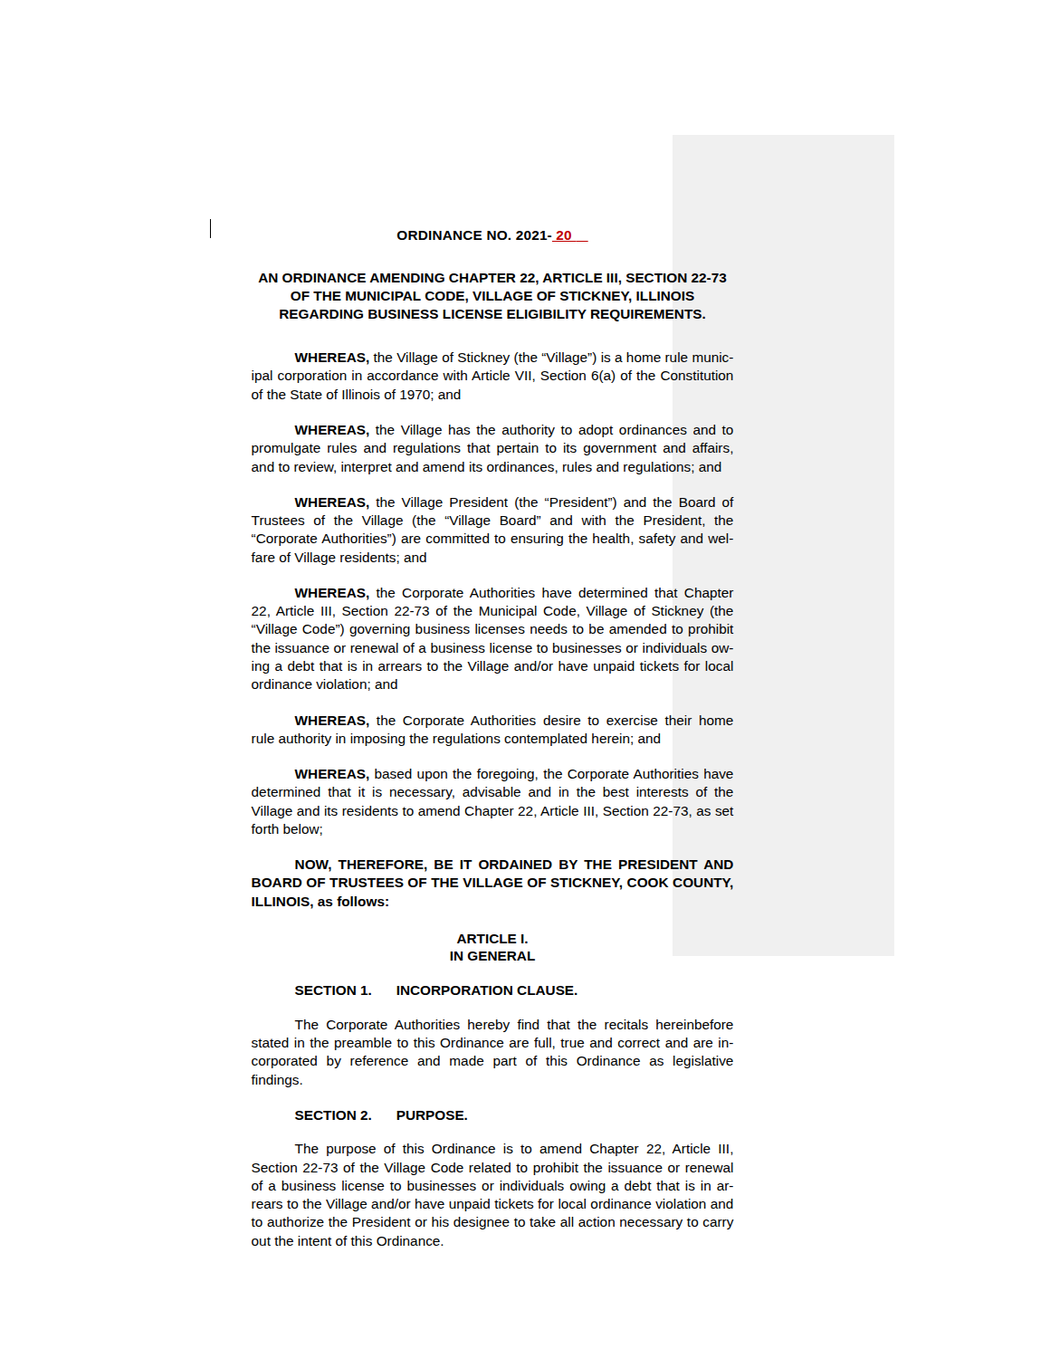ORDINANCE NO. 2021- 20
An Ordinance Amending Chapter 22, Article III, Section 22-73 of the Municipal Code, Village of Stickney, Illinois Regarding Business License Eligibility Requirements.
WHEREAS, the Village of Stickney (the “Village”) is a home rule municipal corporation in accordance with Article VII, Section 6(a) of the Constitution of the State of Illinois of 1970; and
WHEREAS, the Village has the authority to adopt ordinances and to promulgate rules and regulations that pertain to its government and affairs, and to review, interpret and amend its ordinances, rules and regulations; and
WHEREAS, the Village President (the “President”) and the Board of Trustees of the Village (the “Village Board” and with the President, the “Corporate Authorities”) are committed to ensuring the health, safety and welfare of Village residents; and
WHEREAS, the Corporate Authorities have determined that Chapter 22, Article III, Section 22-73 of the Municipal Code, Village of Stickney (the “Village Code”) governing business licenses needs to be amended to prohibit the issuance or renewal of a business license to businesses or individuals owing a debt that is in arrears to the Village and/or have unpaid tickets for local ordinance violation; and
WHEREAS, the Corporate Authorities desire to exercise their home rule authority in imposing the regulations contemplated herein; and
WHEREAS, based upon the foregoing, the Corporate Authorities have determined that it is necessary, advisable and in the best interests of the Village and its residents to amend Chapter 22, Article III, Section 22-73, as set forth below;
NOW, THEREFORE, BE IT ORDAINED BY THE PRESIDENT AND BOARD OF TRUSTEES OF THE VILLAGE OF STICKNEY, COOK COUNTY, ILLINOIS, as follows:
ARTICLE I.
IN GENERAL
SECTION 1. INCORPORATION CLAUSE.
The Corporate Authorities hereby find that the recitals hereinbefore stated in the preamble to this Ordinance are full, true and correct and are incorporated by reference and made part of this Ordinance as legislative findings.
SECTION 2. PURPOSE.
The purpose of this Ordinance is to amend Chapter 22, Article III, Section 22-73 of the Village Code related to prohibit the issuance or renewal of a business license to businesses or individuals owing a debt that is in arrears to the Village and/or have unpaid tickets for local ordinance violation and to authorize the President or his designee to take all action necessary to carry out the intent of this Ordinance.